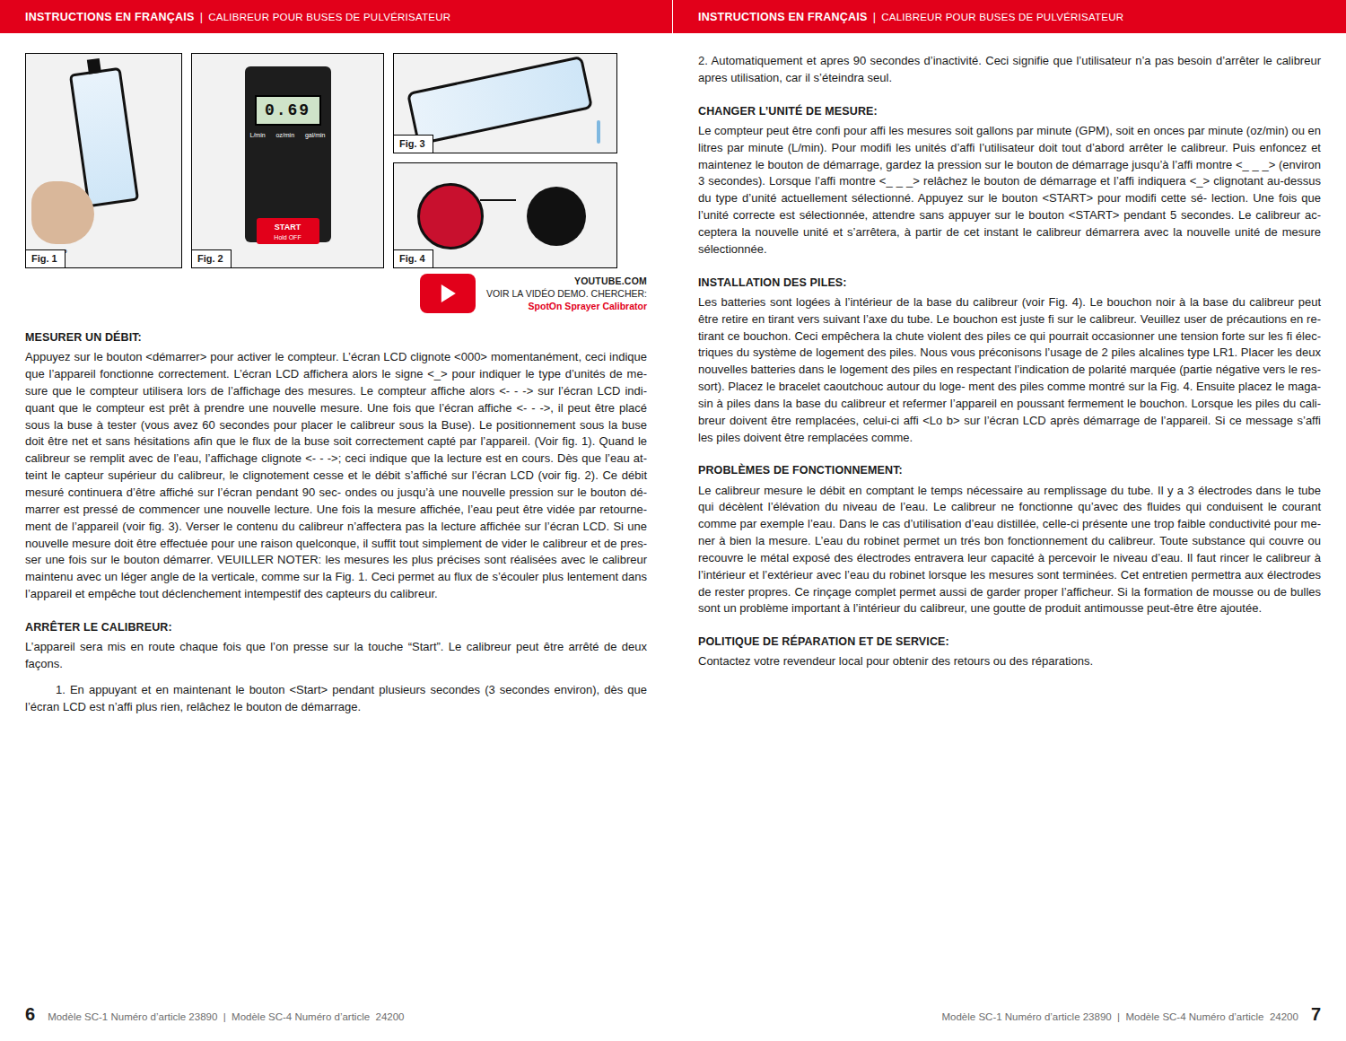Instructions en Français|Calibreur pour buses de pulvérisateur
10–15°
Fig. 1
0.69
L/min oz/min gal/min
STARTHold OFF
Fig. 2
Fig. 3
Fig. 4
YOUTUBE.COM
VOIR LA VIDÉO DEMO. CHERCHER:
SpotOn Sprayer Calibrator
Mesurer un débit:
Appuyez sur le bouton <démarrer> pour activer le compteur. L’écran LCD clignote <000> momentanément, ceci indique que l’appareil fonctionne correctement. L’écran LCD affichera alors le signe <_> pour indiquer le type d’unités de mesure que le compteur utilisera lors de l’affichage des mesures. Le compteur affiche alors <- - -> sur l’écran LCD indiquant que le compteur est prêt à prendre une nouvelle mesure. Une fois que l’écran affiche <- - ->, il peut être placé sous la buse à tester (vous avez 60 secondes pour placer le calibreur sous la Buse). Le positionnement sous la buse doit être net et sans hésitations afin que le flux de la buse soit correctement capté par l’appareil. (Voir fig. 1). Quand le calibreur se remplit avec de l’eau, l’affichage clignote <- - ->; ceci indique que la lecture est en cours. Dès que l’eau atteint le capteur supérieur du calibreur, le clignotement cesse et le débit s’affiché sur l’écran LCD (voir fig. 2). Ce débit mesuré continuera d’être affiché sur l’écran pendant 90 sec- ondes ou jusqu’à une nouvelle pression sur le bouton démarrer est pressé de commencer une nouvelle lecture. Une fois la mesure affichée, l’eau peut être vidée par retournement de l’appareil (voir fig. 3). Verser le contenu du calibreur n’affectera pas la lecture affichée sur l’écran LCD. Si une nouvelle mesure doit être effectuée pour une raison quelconque, il suffit tout simplement de vider le calibreur et de presser une fois sur le bouton démarrer. VEUILLER NOTER: les mesures les plus précises sont réalisées avec le calibreur maintenu avec un léger angle de la verticale, comme sur la Fig. 1. Ceci permet au flux de s’écouler plus lentement dans l’appareil et empêche tout déclenchement intempestif des capteurs du calibreur.
Arrêter le calibreur:
L’appareil sera mis en route chaque fois que l’on presse sur la touche “Start”. Le calibreur peut être arrêté de deux façons.
1. En appuyant et en maintenant le bouton <Start> pendant plusieurs secondes (3 secondes environ), dès que l’écran LCD est n’affi plus rien, relâchez le bouton de démarrage.
6 Modèle SC-1 Numéro d’article 23890 | Modèle SC-4 Numéro d’article 24200
Instructions en Français|Calibreur pour buses de pulvérisateur
2. Automatiquement et apres 90 secondes d’inactivité. Ceci signifie que l’utilisateur n’a pas besoin d’arrêter le calibreur apres utilisation, car il s’éteindra seul.
Changer l’unité de mesure:
Le compteur peut être confi pour affi les mesures soit gallons par minute (GPM), soit en onces par minute (oz/min) ou en litres par minute (L/min). Pour modifi les unités d’affi l’utilisateur doit tout d’abord arrêter le calibreur. Puis enfoncez et maintenez le bouton de démarrage, gardez la pression sur le bouton de démarrage jusqu’à l’affi montre <_ _ _> (environ 3 secondes). Lorsque l’affi montre <_ _ _> relâchez le bouton de démarrage et l’affi indiquera <_> clignotant au-dessus du type d’unité actuellement sélectionné. Appuyez sur le bouton <START> pour modifi cette sé- lection. Une fois que l’unité correcte est sélectionnée, attendre sans appuyer sur le bouton <START> pendant 5 secondes. Le calibreur acceptera la nouvelle unité et s’arrêtera, à partir de cet instant le calibreur démarrera avec la nouvelle unité de mesure sélectionnée.
Installation des piles:
Les batteries sont logées à l’intérieur de la base du calibreur (voir Fig. 4). Le bouchon noir à la base du calibreur peut être retire en tirant vers suivant l’axe du tube. Le bouchon est juste fi sur le calibreur. Veuillez user de précautions en retirant ce bouchon. Ceci empêchera la chute violent des piles ce qui pourrait occasionner une tension forte sur les fi électriques du système de logement des piles. Nous vous préconisons l’usage de 2 piles alcalines type LR1. Placer les deux nouvelles batteries dans le logement des piles en respectant l’indication de polarité marquée (partie négative vers le ressort). Placez le bracelet caoutchouc autour du loge- ment des piles comme montré sur la Fig. 4. Ensuite placez le magasin à piles dans la base du calibreur et refermer l’appareil en poussant fermement le bouchon. Lorsque les piles du calibreur doivent être remplacées, celui-ci affi <Lo b> sur l’écran LCD après démarrage de l’appareil. Si ce message s’affi les piles doivent être remplacées comme.
Problèmes de fonctionnement:
Le calibreur mesure le débit en comptant le temps nécessaire au remplissage du tube. Il y a 3 électrodes dans le tube qui décèlent l’élévation du niveau de l’eau. Le calibreur ne fonctionne qu’avec des fluides qui conduisent le courant comme par exemple l’eau. Dans le cas d’utilisation d’eau distillée, celle-ci présente une trop faible conductivité pour mener à bien la mesure. L’eau du robinet permet un trés bon fonctionnement du calibreur. Toute substance qui couvre ou recouvre le métal exposé des électrodes entravera leur capacité à percevoir le niveau d’eau. Il faut rincer le calibreur à l’intérieur et l’extérieur avec l’eau du robinet lorsque les mesures sont terminées. Cet entretien permettra aux électrodes de rester propres. Ce rinçage complet permet aussi de garder proper l’afficheur. Si la formation de mousse ou de bulles sont un problème important à l’intérieur du calibreur, une goutte de produit antimousse peut-être être ajoutée.
Politique de réparation et de service:
Contactez votre revendeur local pour obtenir des retours ou des réparations.
Modèle SC-1 Numéro d’article 23890 | Modèle SC-4 Numéro d’article 24200 7